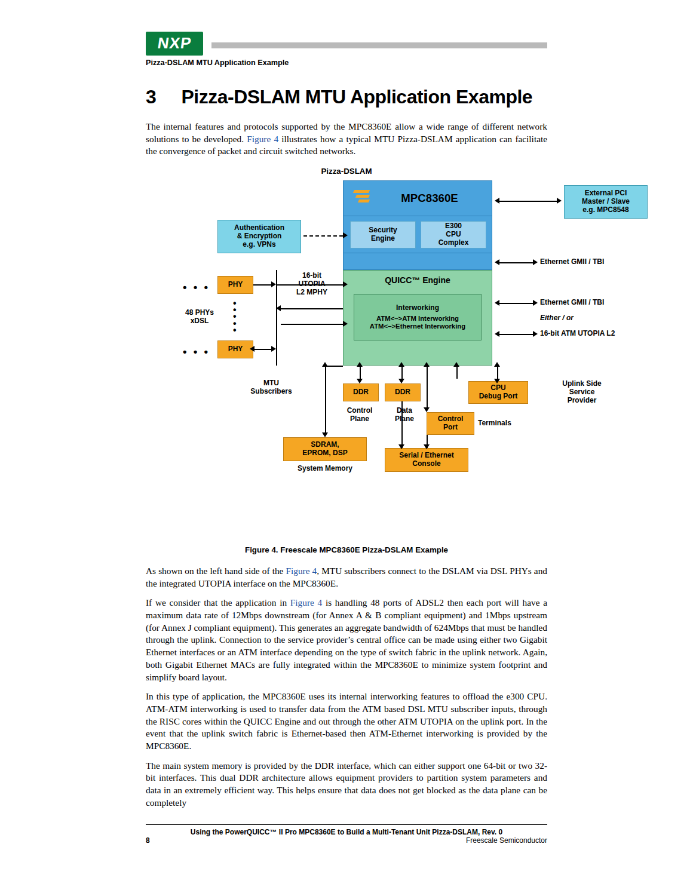NXP
Pizza-DSLAM MTU Application Example
3 Pizza-DSLAM MTU Application Example
The internal features and protocols supported by the MPC8360E allow a wide range of different network solutions to be developed. Figure 4 illustrates how a typical MTU Pizza-DSLAM application can facilitate the convergence of packet and circuit switched networks.
Pizza-DSLAM
MPC8360E
Security
Engine
E300
CPU
Complex
QUICC™ Engine
Interworking
ATM<–>ATM Interworking
ATM<–>Ethernet Interworking
External PCI
Master / Slave
e.g. MPC8548
Authentication
& Encryption
e.g. VPNs
Ethernet GMII / TBI
Ethernet GMII / TBI
Either / or
16-bit ATM UTOPIA L2
PHY
PHY
• • •
• • •
•
•
•
•
•
48 PHYs
xDSL
16-bit
UTOPIA
L2 MPHY
MTU
Subscribers
DDR
DDR
CPU
Debug Port
Control
Port
Uplink Side
Service
Provider
Control
Plane
Data
Plane
Terminals
SDRAM,
EPROM, DSP
System Memory
Serial / Ethernet
Console
Figure 4. Freescale MPC8360E Pizza-DSLAM Example
As shown on the left hand side of the Figure 4, MTU subscribers connect to the DSLAM via DSL PHYs and the integrated UTOPIA interface on the MPC8360E.
If we consider that the application in Figure 4 is handling 48 ports of ADSL2 then each port will have a maximum data rate of 12Mbps downstream (for Annex A & B compliant equipment) and 1Mbps upstream (for Annex J compliant equipment). This generates an aggregate bandwidth of 624Mbps that must be handled through the uplink. Connection to the service provider’s central office can be made using either two Gigabit Ethernet interfaces or an ATM interface depending on the type of switch fabric in the uplink network. Again, both Gigabit Ethernet MACs are fully integrated within the MPC8360E to minimize system footprint and simplify board layout.
In this type of application, the MPC8360E uses its internal interworking features to offload the e300 CPU. ATM-ATM interworking is used to transfer data from the ATM based DSL MTU subscriber inputs, through the RISC cores within the QUICC Engine and out through the other ATM UTOPIA on the uplink port. In the event that the uplink switch fabric is Ethernet-based then ATM-Ethernet interworking is provided by the MPC8360E.
The main system memory is provided by the DDR interface, which can either support one 64-bit or two 32-bit interfaces. This dual DDR architecture allows equipment providers to partition system parameters and data in an extremely efficient way. This helps ensure that data does not get blocked as the data plane can be completely
Using the PowerQUICC™ II Pro MPC8360E to Build a Multi-Tenant Unit Pizza-DSLAM, Rev. 0
8
Freescale Semiconductor